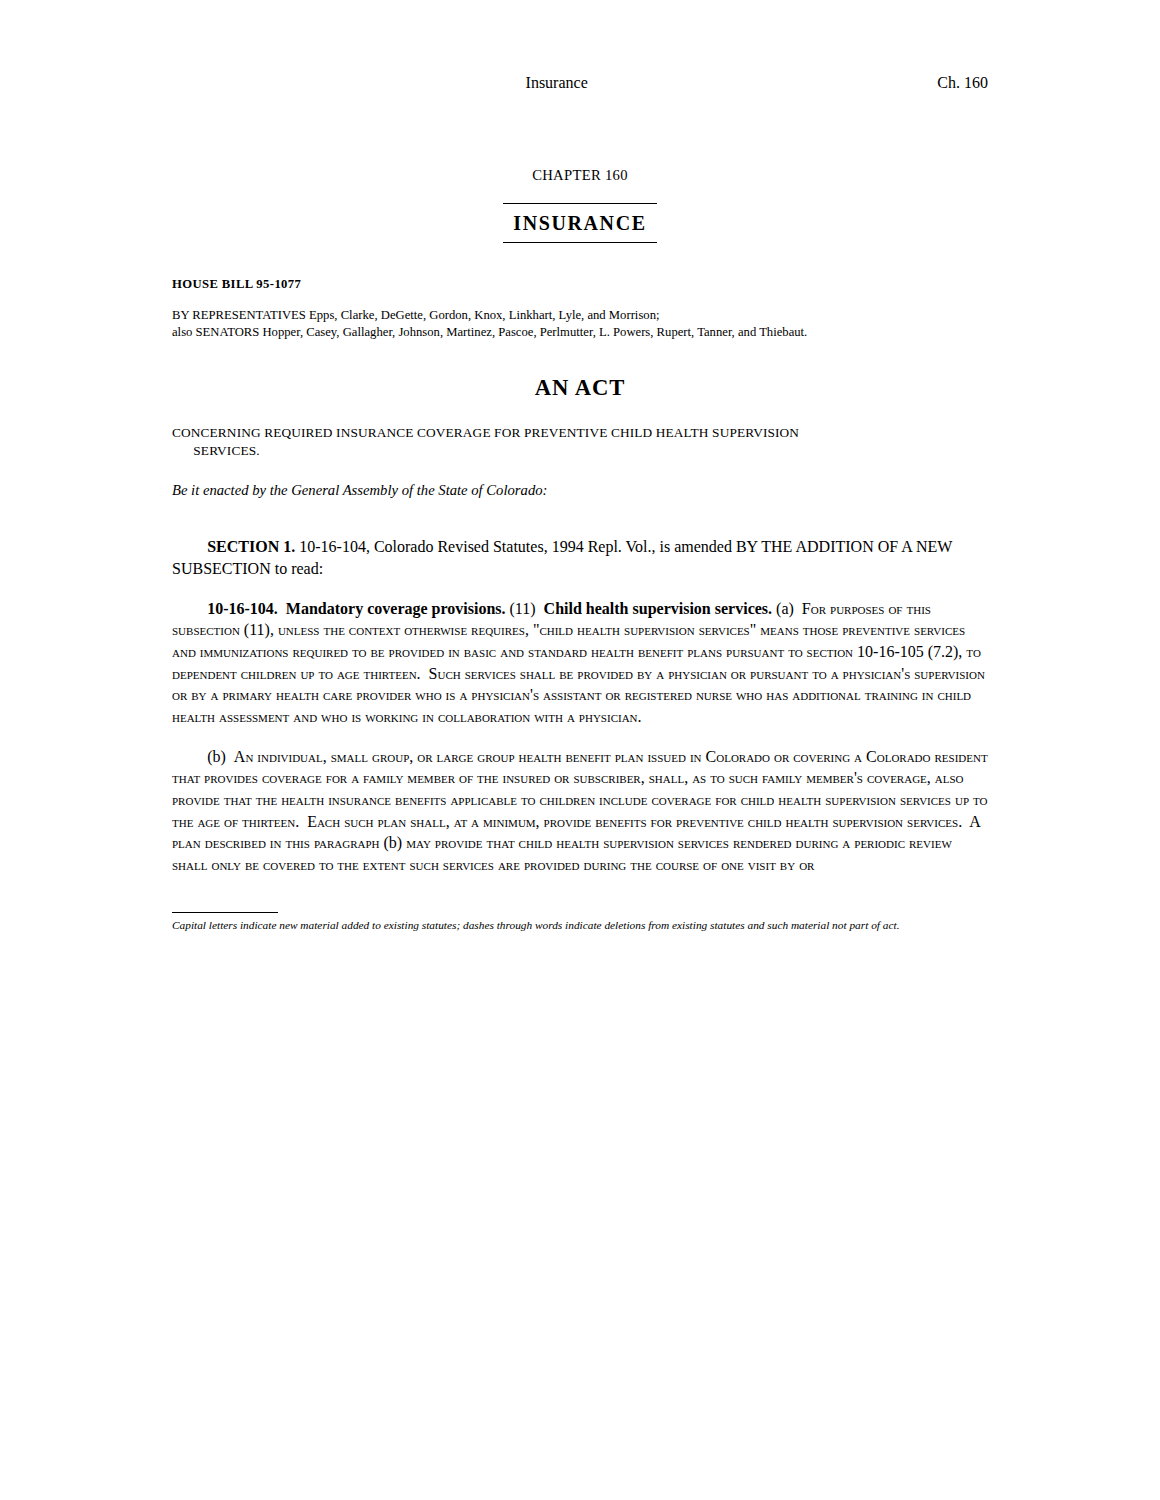Insurance Ch. 160
CHAPTER 160
INSURANCE
HOUSE BILL 95-1077
BY REPRESENTATIVES Epps, Clarke, DeGette, Gordon, Knox, Linkhart, Lyle, and Morrison;
also SENATORS Hopper, Casey, Gallagher, Johnson, Martinez, Pascoe, Perlmutter, L. Powers, Rupert, Tanner, and Thiebaut.
AN ACT
CONCERNING REQUIRED INSURANCE COVERAGE FOR PREVENTIVE CHILD HEALTH SUPERVISION SERVICES.
Be it enacted by the General Assembly of the State of Colorado:
SECTION 1. 10-16-104, Colorado Revised Statutes, 1994 Repl. Vol., is amended BY THE ADDITION OF A NEW SUBSECTION to read:
10-16-104. Mandatory coverage provisions. (11) Child health supervision services. (a) For purposes of this subsection (11), unless the context otherwise requires, "child health supervision services" means those preventive services and immunizations required to be provided in basic and standard health benefit plans pursuant to section 10-16-105 (7.2), to dependent children up to age thirteen. Such services shall be provided by a physician or pursuant to a physician's supervision or by a primary health care provider who is a physician's assistant or registered nurse who has additional training in child health assessment and who is working in collaboration with a physician.
(b) An individual, small group, or large group health benefit plan issued in Colorado or covering a Colorado resident that provides coverage for a family member of the insured or subscriber, shall, as to such family member's coverage, also provide that the health insurance benefits applicable to children include coverage for child health supervision services up to the age of thirteen. Each such plan shall, at a minimum, provide benefits for preventive child health supervision services. A plan described in this paragraph (b) may provide that child health supervision services rendered during a periodic review shall only be covered to the extent such services are provided during the course of one visit by or
Capital letters indicate new material added to existing statutes; dashes through words indicate deletions from existing statutes and such material not part of act.